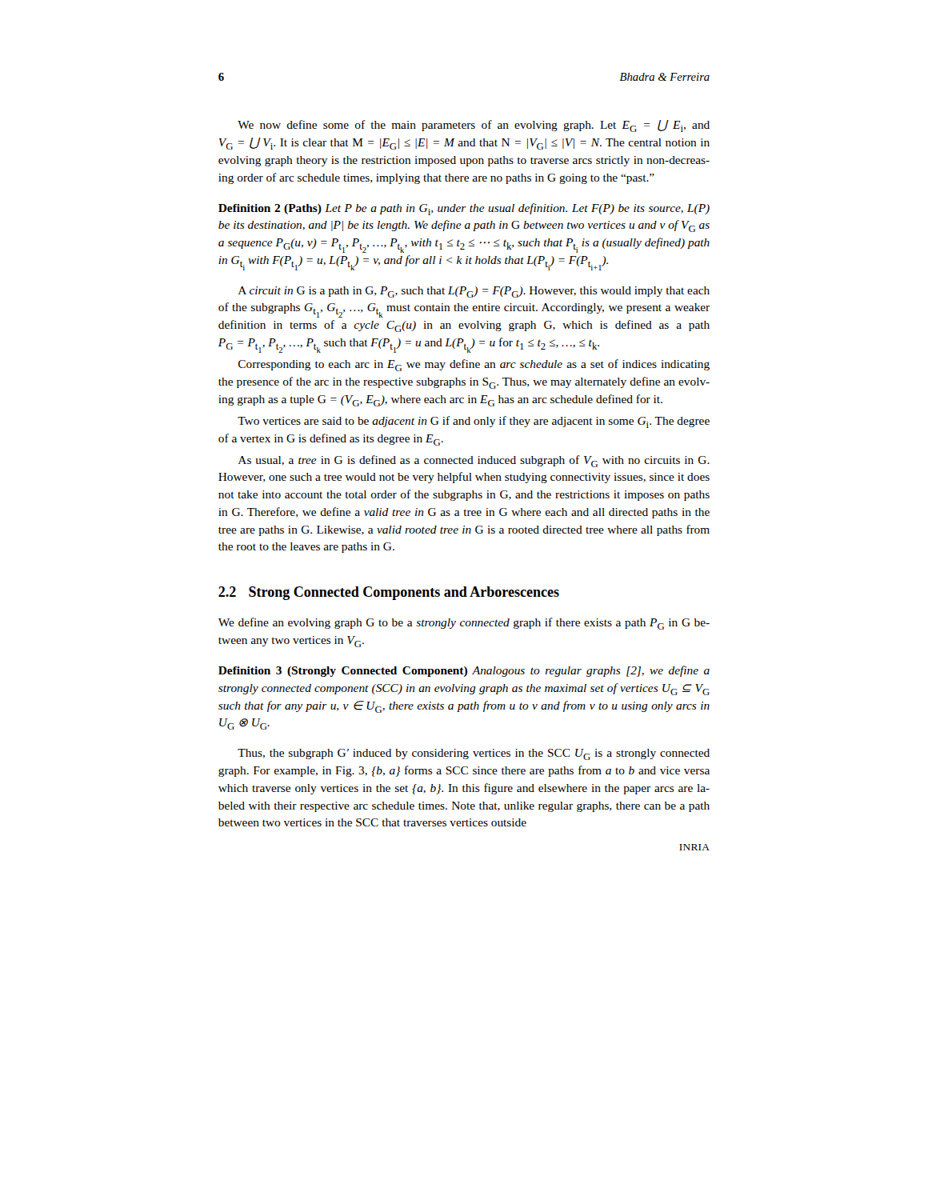6 Bhadra & Ferreira
We now define some of the main parameters of an evolving graph. Let EG = ⋃ Ei, and VG = ⋃ Vi. It is clear that M = |EG| ≤ |E| = M and that N = |VG| ≤ |V| = N. The central notion in evolving graph theory is the restriction imposed upon paths to traverse arcs strictly in non-decreasing order of arc schedule times, implying that there are no paths in G going to the “past.”
Definition 2 (Paths) Let P be a path in Gi, under the usual definition. Let F(P) be its source, L(P) be its destination, and |P| be its length. We define a path in G between two vertices u and v of VG as a sequence PG(u, v) = Pt1, Pt2, …, Ptk, with t1 ≤ t2 ≤ ⋯ ≤ tk, such that Pti is a (usually defined) path in Gti with F(Pt1) = u, L(Ptk) = v, and for all i < k it holds that L(Pti) = F(Pti+1).
A circuit in G is a path in G, PG, such that L(PG) = F(PG). However, this would imply that each of the subgraphs Gt1, Gt2, …, Gtk must contain the entire circuit. Accordingly, we present a weaker definition in terms of a cycle CG(u) in an evolving graph G, which is defined as a path PG = Pt1, Pt2, …, Ptk such that F(Pt1) = u and L(Ptk) = u for t1 ≤ t2 ≤, …, ≤ tk.
Corresponding to each arc in EG we may define an arc schedule as a set of indices indicating the presence of the arc in the respective subgraphs in SG. Thus, we may alternately define an evolving graph as a tuple G = (VG, EG), where each arc in EG has an arc schedule defined for it.
Two vertices are said to be adjacent in G if and only if they are adjacent in some Gi. The degree of a vertex in G is defined as its degree in EG.
As usual, a tree in G is defined as a connected induced subgraph of VG with no circuits in G. However, one such a tree would not be very helpful when studying connectivity issues, since it does not take into account the total order of the subgraphs in G, and the restrictions it imposes on paths in G. Therefore, we define a valid tree in G as a tree in G where each and all directed paths in the tree are paths in G. Likewise, a valid rooted tree in G is a rooted directed tree where all paths from the root to the leaves are paths in G.
2.2 Strong Connected Components and Arborescences
We define an evolving graph G to be a strongly connected graph if there exists a path PG in G between any two vertices in VG.
Definition 3 (Strongly Connected Component) Analogous to regular graphs [2], we define a strongly connected component (SCC) in an evolving graph as the maximal set of vertices UG ⊆ VG such that for any pair u, v ∈ UG, there exists a path from u to v and from v to u using only arcs in UG ⊗ UG.
Thus, the subgraph G′ induced by considering vertices in the SCC UG is a strongly connected graph. For example, in Fig. 3, {b, a} forms a SCC since there are paths from a to b and vice versa which traverse only vertices in the set {a, b}. In this figure and elsewhere in the paper arcs are labeled with their respective arc schedule times. Note that, unlike regular graphs, there can be a path between two vertices in the SCC that traverses vertices outside
INRIA